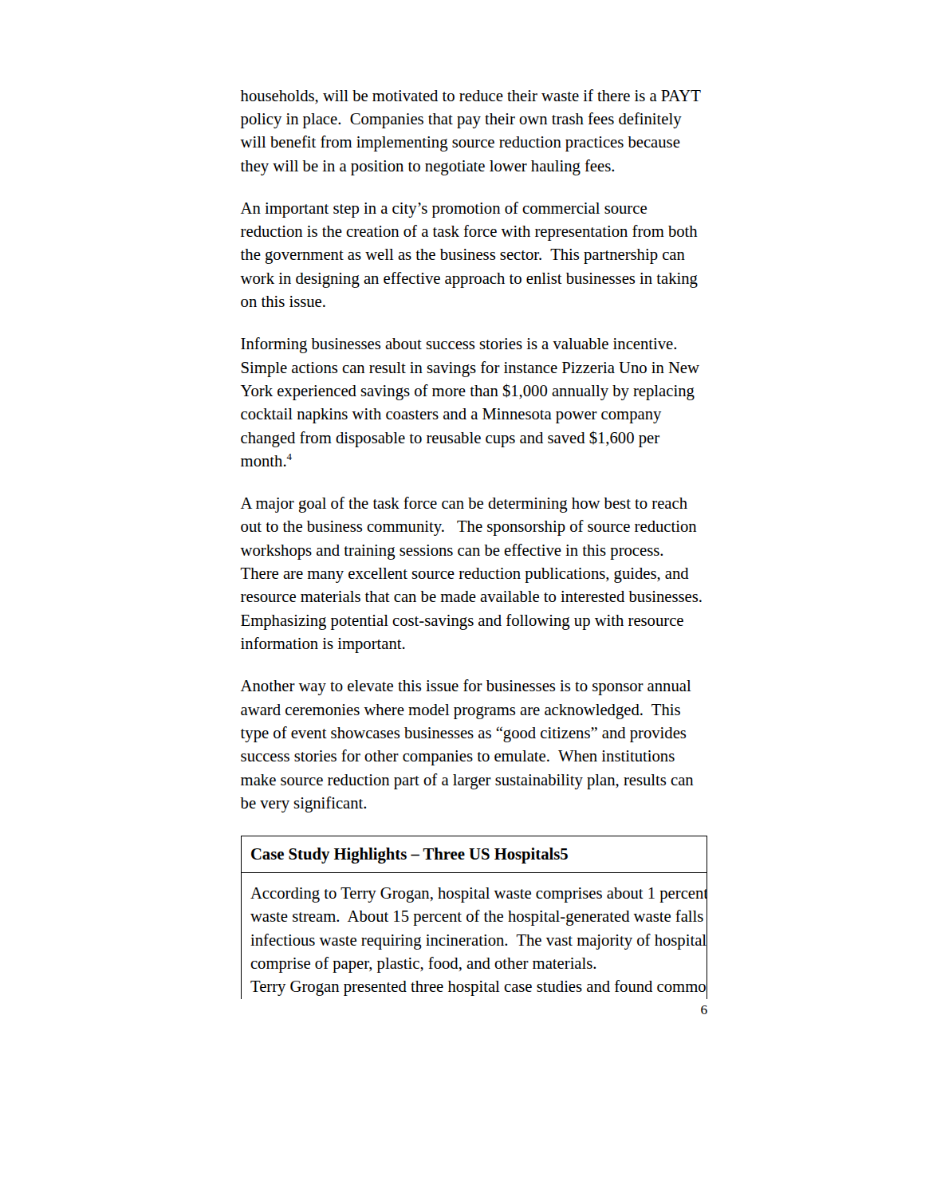households, will be motivated to reduce their waste if there is a PAYT policy in place. Companies that pay their own trash fees definitely will benefit from implementing source reduction practices because they will be in a position to negotiate lower hauling fees.
An important step in a city’s promotion of commercial source reduction is the creation of a task force with representation from both the government as well as the business sector. This partnership can work in designing an effective approach to enlist businesses in taking on this issue.
Informing businesses about success stories is a valuable incentive. Simple actions can result in savings for instance Pizzeria Uno in New York experienced savings of more than $1,000 annually by replacing cocktail napkins with coasters and a Minnesota power company changed from disposable to reusable cups and saved $1,600 per month.4
A major goal of the task force can be determining how best to reach out to the business community. The sponsorship of source reduction workshops and training sessions can be effective in this process. There are many excellent source reduction publications, guides, and resource materials that can be made available to interested businesses. Emphasizing potential cost-savings and following up with resource information is important.
Another way to elevate this issue for businesses is to sponsor annual award ceremonies where model programs are acknowledged. This type of event showcases businesses as “good citizens” and provides success stories for other companies to emulate. When institutions make source reduction part of a larger sustainability plan, results can be very significant.
Case Study Highlights – Three US Hospitals5
According to Terry Grogan, hospital waste comprises about 1 percent of the munici
waste stream. About 15 percent of the hospital-generated waste falls in the categor
infectious waste requiring incineration. The vast majority of hospital waste, 85 per
comprise of paper, plastic, food, and other materials.
Terry Grogan presented three hospital case studies and found common approaches
6